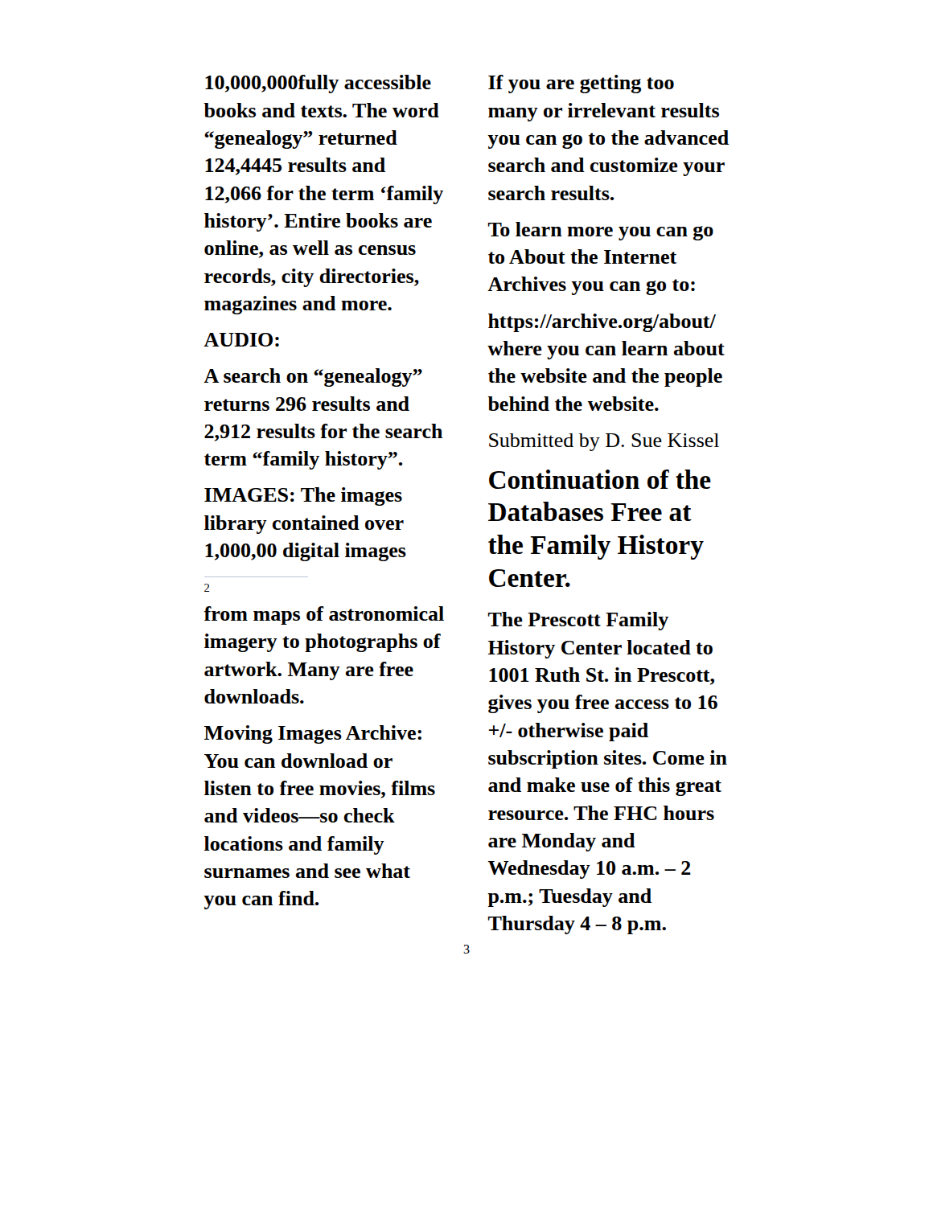10,000,000fully accessible books and texts. The word “genealogy” returned 124,4445 results and 12,066 for the term ‘family history’. Entire books are online, as well as census records, city directories, magazines and more.
AUDIO:
A search on “genealogy” returns 296 results and 2,912 results for the search term “family history”.
IMAGES: The images library contained over 1,000,00 digital images
2
from maps of astronomical imagery to photographs of artwork. Many are free downloads.
Moving Images Archive: You can download or listen to free movies, films and videos—so check locations and family surnames and see what you can find.
If you are getting too many or irrelevant results you can go to the advanced search and customize your search results.
To learn more you can go to About the Internet Archives you can go to:
https://archive.org/about/ where you can learn about the website and the people behind the website.
Submitted by D. Sue Kissel
Continuation of the Databases Free at the Family History Center.
The Prescott Family History Center located to 1001 Ruth St. in Prescott, gives you free access to 16 +/- otherwise paid subscription sites. Come in and make use of this great resource. The FHC hours are Monday and Wednesday 10 a.m. – 2 p.m.; Tuesday and Thursday 4 – 8 p.m.
3